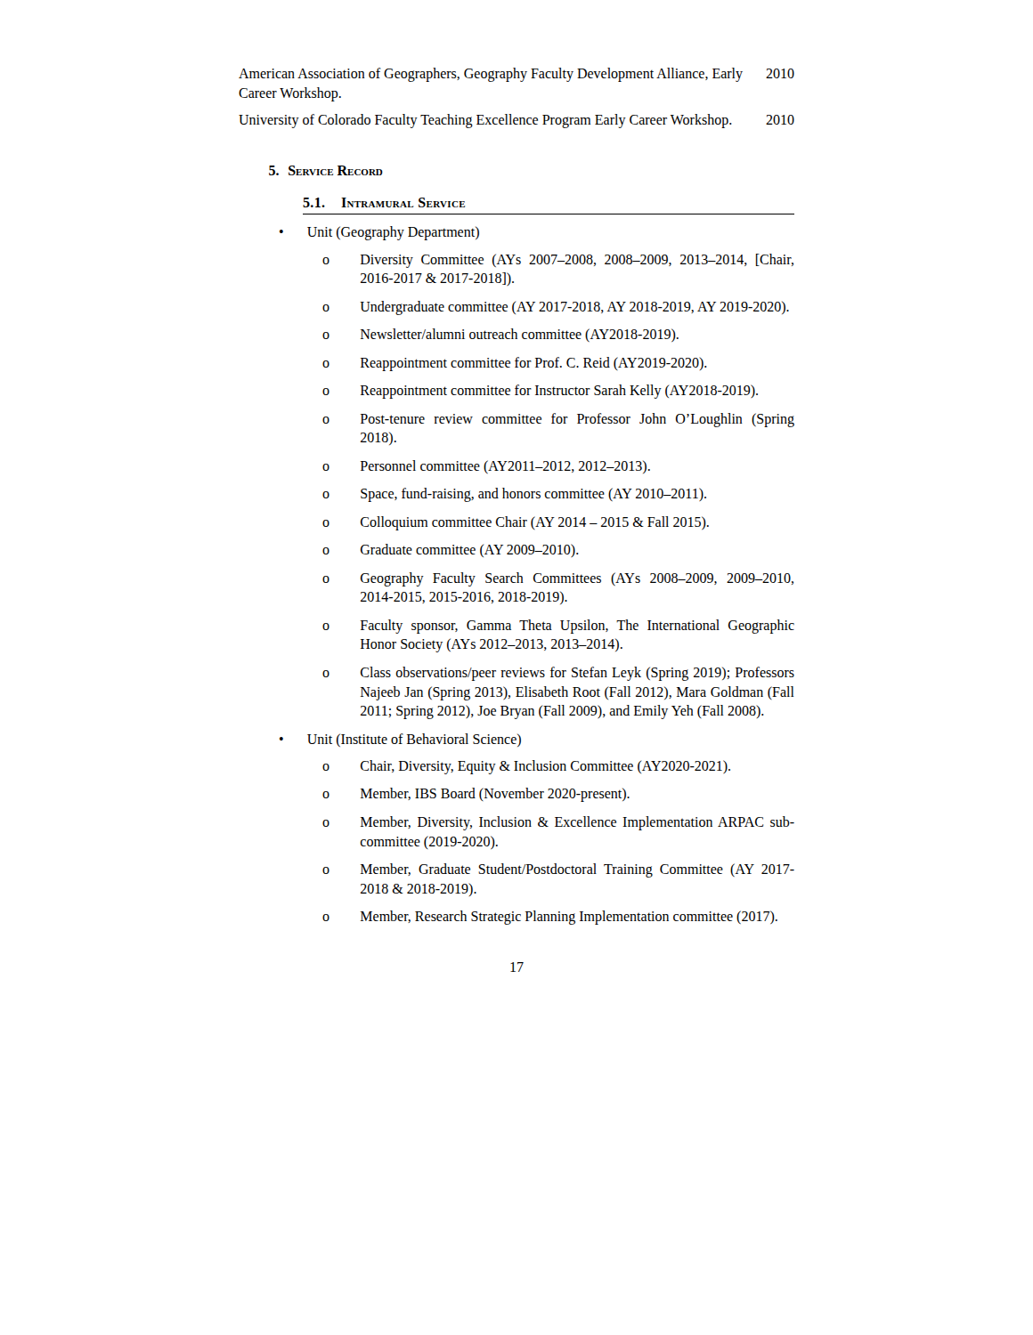American Association of Geographers, Geography Faculty Development Alliance, Early Career Workshop.
2010
University of Colorado Faculty Teaching Excellence Program Early Career Workshop.
2010
5. Service Record
5.1. Intramural Service
•Unit (Geography Department)
o Diversity Committee (AYs 2007–2008, 2008–2009, 2013–2014, [Chair, 2016-2017 & 2017-2018]).
o Undergraduate committee (AY 2017-2018, AY 2018-2019, AY 2019-2020).
o Newsletter/alumni outreach committee (AY2018-2019).
o Reappointment committee for Prof. C. Reid (AY2019-2020).
o Reappointment committee for Instructor Sarah Kelly (AY2018-2019).
o Post-tenure review committee for Professor John O’Loughlin (Spring 2018).
o Personnel committee (AY2011–2012, 2012–2013).
o Space, fund-raising, and honors committee (AY 2010–2011).
o Colloquium committee Chair (AY 2014 – 2015 & Fall 2015).
o Graduate committee (AY 2009–2010).
o Geography Faculty Search Committees (AYs 2008–2009, 2009–2010, 2014-2015, 2015-2016, 2018-2019).
o Faculty sponsor, Gamma Theta Upsilon, The International Geographic Honor Society (AYs 2012–2013, 2013–2014).
o Class observations/peer reviews for Stefan Leyk (Spring 2019); Professors Najeeb Jan (Spring 2013), Elisabeth Root (Fall 2012), Mara Goldman (Fall 2011; Spring 2012), Joe Bryan (Fall 2009), and Emily Yeh (Fall 2008).
•Unit (Institute of Behavioral Science)
o Chair, Diversity, Equity & Inclusion Committee (AY2020-2021).
o Member, IBS Board (November 2020-present).
o Member, Diversity, Inclusion & Excellence Implementation ARPAC sub-committee (2019-2020).
o Member, Graduate Student/Postdoctoral Training Committee (AY 2017-2018 & 2018-2019).
o Member, Research Strategic Planning Implementation committee (2017).
17